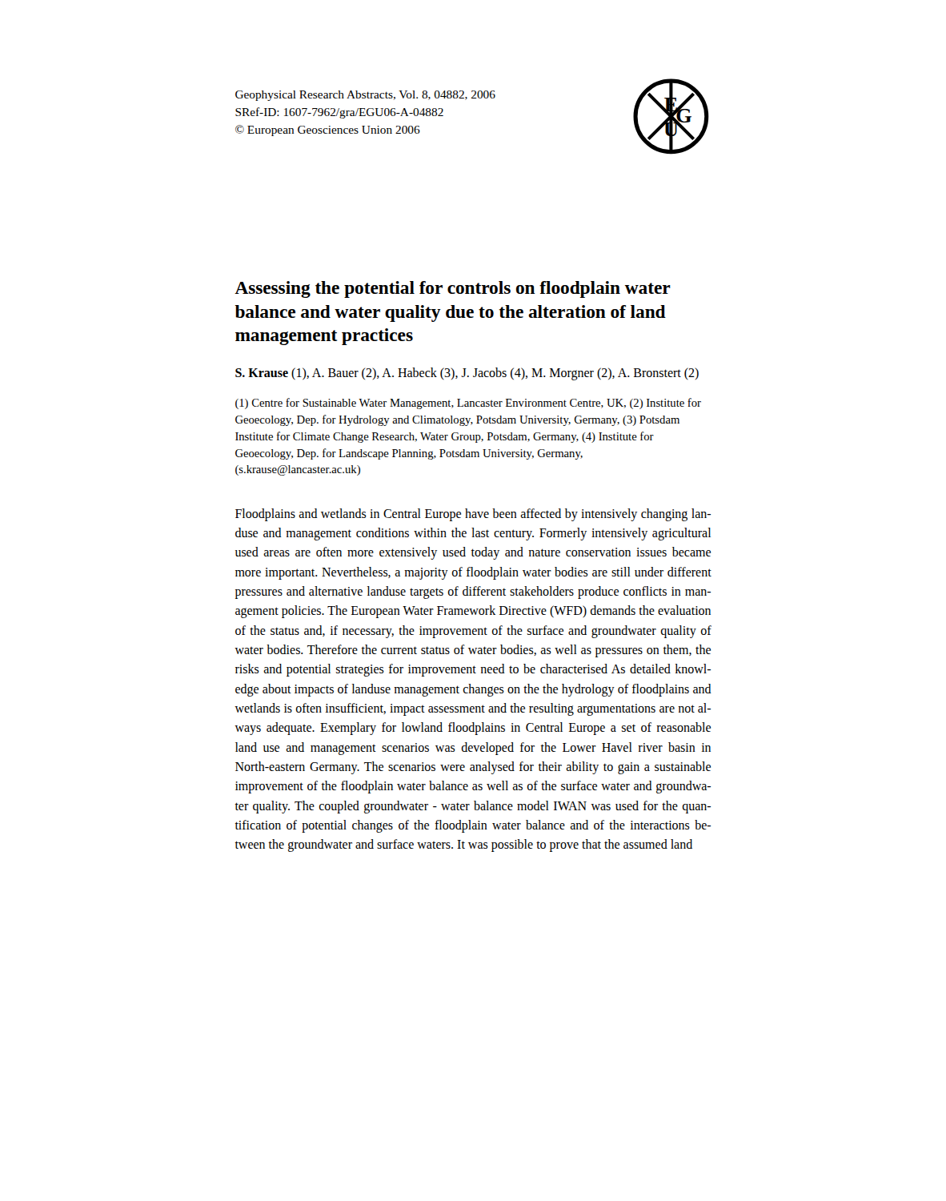Geophysical Research Abstracts, Vol. 8, 04882, 2006
SRef-ID: 1607-7962/gra/EGU06-A-04882
© European Geosciences Union 2006
E G U
Assessing the potential for controls on floodplain water balance and water quality due to the alteration of land management practices
S. Krause (1), A. Bauer (2), A. Habeck (3), J. Jacobs (4), M. Morgner (2), A. Bronstert (2)
(1) Centre for Sustainable Water Management, Lancaster Environment Centre, UK, (2) Institute for Geoecology, Dep. for Hydrology and Climatology, Potsdam University, Germany, (3) Potsdam Institute for Climate Change Research, Water Group, Potsdam, Germany, (4) Institute for Geoecology, Dep. for Landscape Planning, Potsdam University, Germany, (s.krause@lancaster.ac.uk)
Floodplains and wetlands in Central Europe have been affected by intensively changing landuse and management conditions within the last century. Formerly intensively agricultural used areas are often more extensively used today and nature conservation issues became more important. Nevertheless, a majority of floodplain water bodies are still under different pressures and alternative landuse targets of different stakeholders produce conflicts in management policies. The European Water Framework Directive (WFD) demands the evaluation of the status and, if necessary, the improvement of the surface and groundwater quality of water bodies. Therefore the current status of water bodies, as well as pressures on them, the risks and potential strategies for improvement need to be characterised As detailed knowledge about impacts of landuse management changes on the the hydrology of floodplains and wetlands is often insufficient, impact assessment and the resulting argumentations are not always adequate. Exemplary for lowland floodplains in Central Europe a set of reasonable land use and management scenarios was developed for the Lower Havel river basin in North-eastern Germany. The scenarios were analysed for their ability to gain a sustainable improvement of the floodplain water balance as well as of the surface water and groundwater quality. The coupled groundwater - water balance model IWAN was used for the quantification of potential changes of the floodplain water balance and of the interactions between the groundwater and surface waters. It was possible to prove that the assumed land